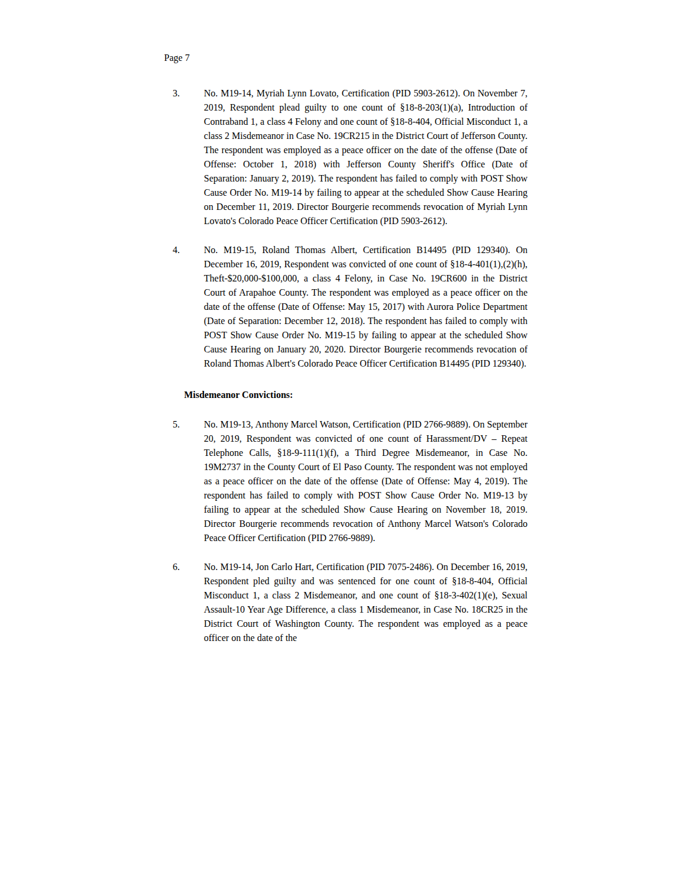Page 7
3. No. M19-14, Myriah Lynn Lovato, Certification (PID 5903-2612). On November 7, 2019, Respondent plead guilty to one count of §18-8-203(1)(a), Introduction of Contraband 1, a class 4 Felony and one count of §18-8-404, Official Misconduct 1, a class 2 Misdemeanor in Case No. 19CR215 in the District Court of Jefferson County. The respondent was employed as a peace officer on the date of the offense (Date of Offense: October 1, 2018) with Jefferson County Sheriff's Office (Date of Separation: January 2, 2019). The respondent has failed to comply with POST Show Cause Order No. M19-14 by failing to appear at the scheduled Show Cause Hearing on December 11, 2019. Director Bourgerie recommends revocation of Myriah Lynn Lovato's Colorado Peace Officer Certification (PID 5903-2612).
4. No. M19-15, Roland Thomas Albert, Certification B14495 (PID 129340). On December 16, 2019, Respondent was convicted of one count of §18-4-401(1),(2)(h), Theft-$20,000-$100,000, a class 4 Felony, in Case No. 19CR600 in the District Court of Arapahoe County. The respondent was employed as a peace officer on the date of the offense (Date of Offense: May 15, 2017) with Aurora Police Department (Date of Separation: December 12, 2018). The respondent has failed to comply with POST Show Cause Order No. M19-15 by failing to appear at the scheduled Show Cause Hearing on January 20, 2020. Director Bourgerie recommends revocation of Roland Thomas Albert's Colorado Peace Officer Certification B14495 (PID 129340).
Misdemeanor Convictions:
5. No. M19-13, Anthony Marcel Watson, Certification (PID 2766-9889). On September 20, 2019, Respondent was convicted of one count of Harassment/DV – Repeat Telephone Calls, §18-9-111(1)(f), a Third Degree Misdemeanor, in Case No. 19M2737 in the County Court of El Paso County. The respondent was not employed as a peace officer on the date of the offense (Date of Offense: May 4, 2019). The respondent has failed to comply with POST Show Cause Order No. M19-13 by failing to appear at the scheduled Show Cause Hearing on November 18, 2019. Director Bourgerie recommends revocation of Anthony Marcel Watson's Colorado Peace Officer Certification (PID 2766-9889).
6. No. M19-14, Jon Carlo Hart, Certification (PID 7075-2486). On December 16, 2019, Respondent pled guilty and was sentenced for one count of §18-8-404, Official Misconduct 1, a class 2 Misdemeanor, and one count of §18-3-402(1)(e), Sexual Assault-10 Year Age Difference, a class 1 Misdemeanor, in Case No. 18CR25 in the District Court of Washington County. The respondent was employed as a peace officer on the date of the